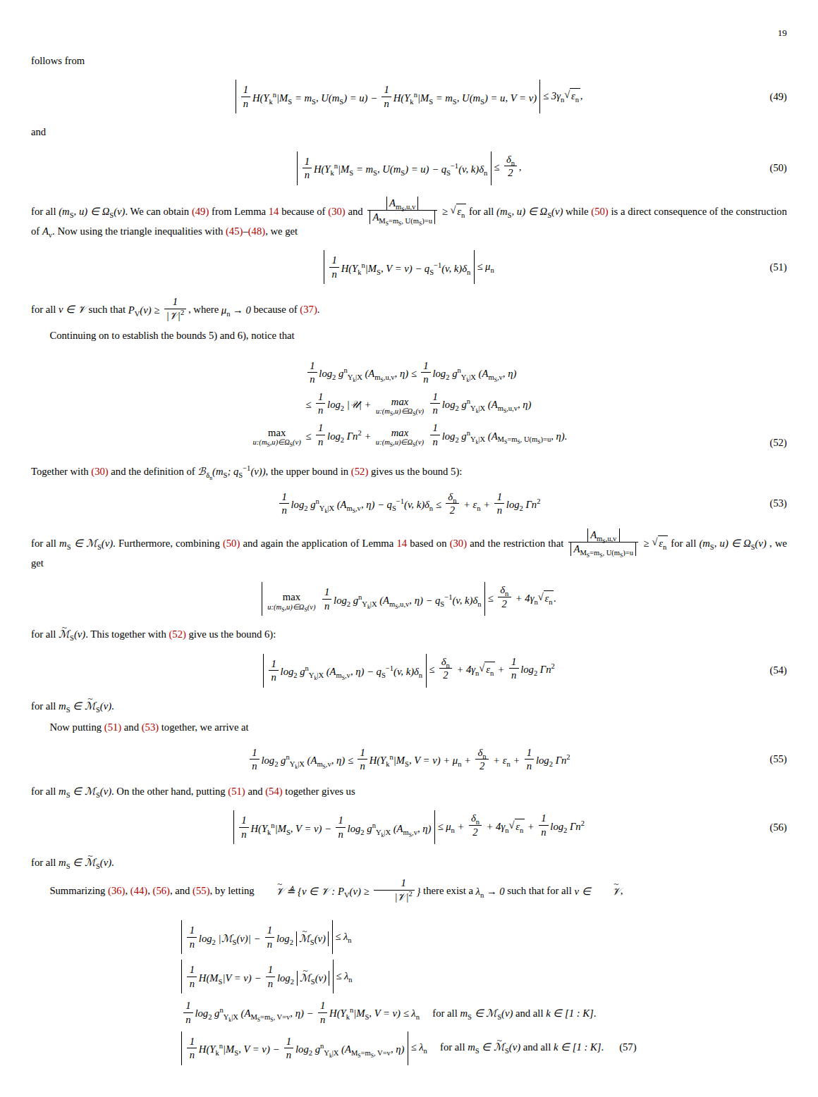19
follows from
1 n H(Ykn|MS = mS, U(mS) = u) − 1 n H(Ykn|MS = mS, U(mS) = u, V = v) ≤ 3γnεn,
(49)
and
1 n H(Ykn|MS = mS, U(mS) = u) − qS−1(v, k)δn ≤ δn 2,
(50)
for all (mS, u) ∈ ΩS(v). We can obtain (49) from Lemma 14 because of (30) and AmS,u,v AMS=mS, U(mS)=u ≥ εn for all (mS, u) ∈ ΩS(v) while (50) is a direct consequence of the construction of Av. Now using the triangle inequalities with (45)–(48), we get
1 n H(Ykn|MS, V = v) − qS−1(v, k)δn ≤ μn
(51)
for all v ∈ 𝒱 such that PV(v) ≥ 1|𝒱|2, where μn → 0 because of (37).
Continuing on to establish the bounds 5) and 6), notice that
max u:(mS,u)∈ΩS(v)
1 nlog2 gnYk|X (AmS,u,v, η) ≤ 1 nlog2 gnYk|X (AmS,v, η)
≤ 1 nlog2 |𝒰| + max u:(mS,u)∈ΩS(v) 1 nlog2 gnYk|X (AmS,u,v, η)
≤ 1 nlog2 Γn2 + max u:(mS,u)∈ΩS(v) 1 nlog2 gnYk|X (AMS=mS, U(mS)=u, η).
(52)
Together with (30) and the definition of ℬδn(mS; qS−1(v)), the upper bound in (52) gives us the bound 5):
1 nlog2 gnYk|X (AmS,v, η) − qS−1(v, k)δn ≤ δn 2 + εn + 1 nlog2 Γn2
(53)
for all mS ∈ ℳS(v). Furthermore, combining (50) and again the application of Lemma 14 based on (30) and the restriction that AmS,u,v AMS=mS, U(mS)=u ≥ εn for all (mS, u) ∈ ΩS(v) , we get
max u:(mS,u)∈ΩS(v) 1 nlog2 gnYk|X (AmS,u,v, η) − qS−1(v, k)δn ≤ δn 2 + 4γnεn.
for all ℳS(v). This together with (52) give us the bound 6):
1 nlog2 gnYk|X (AmS,v, η) − qS−1(v, k)δn ≤ δn 2 + 4γnεn + 1 nlog2 Γn2
(54)
for all mS ∈ ℳS(v).
Now putting (51) and (53) together, we arrive at
1 nlog2 gnYk|X (AmS,v, η) ≤ 1 n H(Ykn|MS, V = v) + μn + δn 2 + εn + 1 nlog2 Γn2
(55)
for all mS ∈ ℳS(v). On the other hand, putting (51) and (54) together gives us
1 n H(Ykn|MS, V = v) − 1 nlog2 gnYk|X (AmS,v, η) ≤ μn + δn 2 + 4γnεn + 1 nlog2 Γn2
(56)
for all mS ∈ ℳS(v).
Summarizing (36), (44), (56), and (55), by letting 𝒱 ≜ {v ∈ 𝒱 : PV(v) ≥ 1|𝒱|2} there exist a λn → 0 such that for all v ∈ 𝒱,
1 nlog2 |ℳS(v)| − 1 nlog2 ℳS(v) ≤ λn
1 n H(MS|V = v) − 1 nlog2 ℳS(v) ≤ λn
1 nlog2 gnYk|X (AMS=mS, V=v, η) − 1 n H(Ykn|MS, V = v) ≤ λn for all mS ∈ ℳS(v) and all k ∈ [1 : K].
1 n H(Ykn|MS, V = v) − 1 nlog2 gnYk|X (AMS=mS, V=v, η) ≤ λn for all mS ∈ ℳS(v) and all k ∈ [1 : K]. (57)